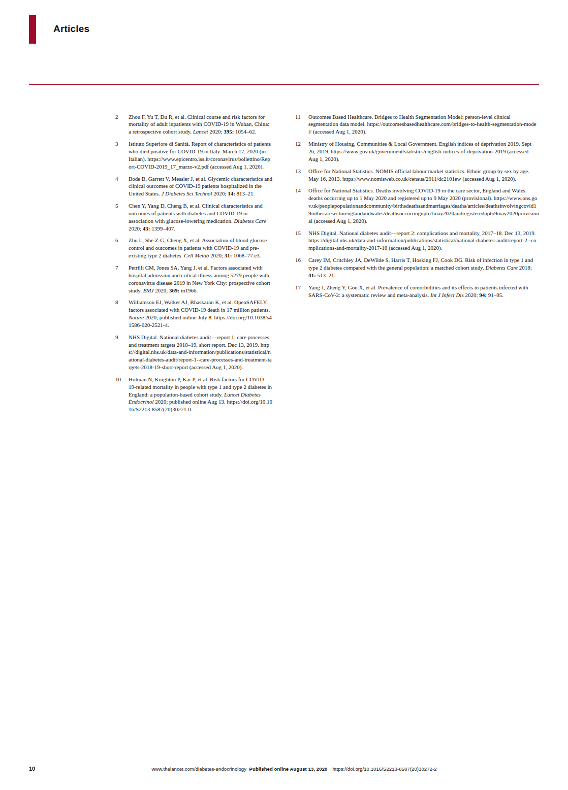Articles
2 Zhou F, Yu T, Du R, et al. Clinical course and risk factors for mortality of adult inpatients with COVID-19 in Wuhan, China: a retrospective cohort study. Lancet 2020; 395: 1054–62.
3 Istituto Superiore di Sanità. Report of characteristics of patients who died positive for COVID-19 in Italy. March 17, 2020 (in Italian). https://www.epicentro.iss.it/coronavirus/bollettino/Report-COVID-2019_17_marzo-v2.pdf (accessed Aug 1, 2020).
4 Bode B, Garrett V, Messler J, et al. Glycemic characteristics and clinical outcomes of COVID-19 patients hospitalized in the United States. J Diabetes Sci Technol 2020; 14: 813–21.
5 Chen Y, Yang D, Cheng B, et al. Clinical characteristics and outcomes of patients with diabetes and COVID-19 in association with glucose-lowering medication. Diabetes Care 2020; 43: 1399–407.
6 Zhu L, She Z-G, Cheng X, et al. Association of blood glucose control and outcomes in patients with COVID-19 and pre-existing type 2 diabetes. Cell Metab 2020; 31: 1068–77.e3.
7 Petrilli CM, Jones SA, Yang J, et al. Factors associated with hospital admission and critical illness among 5279 people with coronavirus disease 2019 in New York City: prospective cohort study. BMJ 2020; 369: m1966.
8 Williamson EJ, Walker AJ, Bhaskaran K, et al. OpenSAFELY: factors associated with COVID-19 death in 17 million patients. Nature 2020; published online July 8. https://doi.org/10.1038/s41586-020-2521-4.
9 NHS Digital. National diabetes audit—report 1: care processes and treatment targets 2018–19, short report. Dec 13, 2019. https://digital.nhs.uk/data-and-information/publications/statistical/national-diabetes-audit/report-1--care-processes-and-treatment-targets-2018-19-short-report (accessed Aug 1, 2020).
10 Holman N, Knighton P, Kar P, et al. Risk factors for COVID-19-related mortality in people with type 1 and type 2 diabetes in England: a population-based cohort study. Lancet Diabetes Endocrinol 2020; published online Aug 13. https://doi.org/10.1016/S2213-8587(20)30271-0.
11 Outcomes Based Healthcare. Bridges to Health Segmentation Model: person-level clinical segmentation data model. https://outcomesbasedhealthcare.com/bridges-to-health-segmentation-model/ (accessed Aug 1, 2020).
12 Ministry of Housing, Communities & Local Government. English indices of deprivation 2019. Sept 26, 2019. https://www.gov.uk/government/statistics/english-indices-of-deprivation-2019 (accessed Aug 1, 2020).
13 Office for National Statistics. NOMIS official labour market statistics. Ethnic group by sex by age. May 16, 2013. https://www.nomisweb.co.uk/census/2011/dc2101ew (accessed Aug 1, 2020).
14 Office for National Statistics. Deaths involving COVID-19 in the care sector, England and Wales: deaths occurring up to 1 May 2020 and registered up to 9 May 2020 (provisional). https://www.ons.gov.uk/peoplepopulationandcommunity/birthsdeathsandmarriages/deaths/articles/deathsinvolvingcovid19inthecaresectorenglandandwales/deathsoccurringupto1may2020andregisteredupto9may2020provisional (accessed Aug 1, 2020).
15 NHS Digital. National diabetes audit—report 2: complications and mortality, 2017–18. Dec 13, 2019. https://digital.nhs.uk/data-and-information/publications/statistical/national-diabetes-audit/report-2--complications-and-mortality-2017-18 (accessed Aug 1, 2020).
16 Carey IM, Critchley JA, DeWilde S, Harris T, Hosking FJ, Cook DG. Risk of infection in type 1 and type 2 diabetes compared with the general population: a matched cohort study. Diabetes Care 2018; 41: 513–21.
17 Yang J, Zheng Y, Gou X, et al. Prevalence of comorbidities and its effects in patients infected with SARS-CoV-2: a systematic review and meta-analysis. Int J Infect Dis 2020; 94: 91–95.
10
www.thelancet.com/diabetes-endocrinology Published online August 13, 2020 https://doi.org/10.1016/S2213-8587(20)30272-2